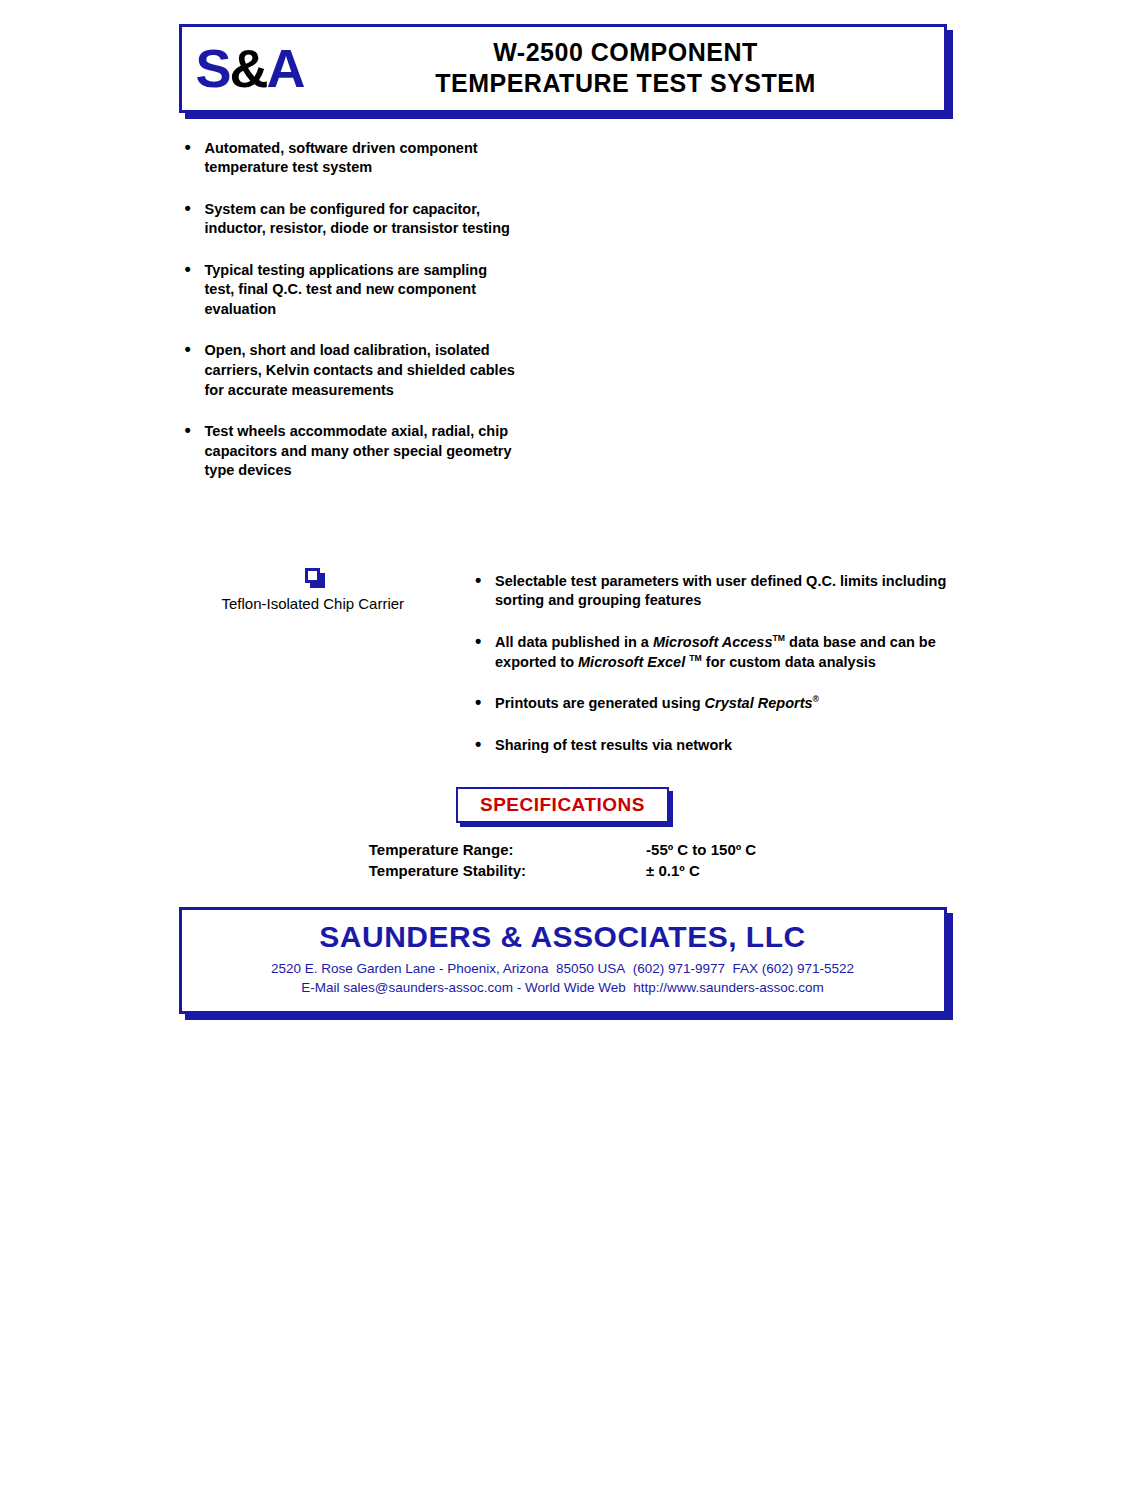S&A
W-2500 COMPONENT
TEMPERATURE TEST SYSTEM
Automated, software driven component temperature test system
System can be configured for capacitor, inductor, resistor, diode or transistor testing
Typical testing applications are sampling test, final Q.C. test and new component evaluation
Open, short and load calibration, isolated carriers, Kelvin contacts and shielded cables for accurate measurements
Test wheels accommodate axial, radial, chip capacitors and many other special geometry type devices
Teflon-Isolated Chip Carrier
Selectable test parameters with user defined Q.C. limits including sorting and grouping features
All data published in a Microsoft AccessTM data base and can be exported to Microsoft Excel TM for custom data analysis
Printouts are generated using Crystal Reports®
Sharing of test results via network
SPECIFICATIONS
| Temperature Range: | -55º C to 150º C |
| Temperature Stability: | ± 0.1º C |
SAUNDERS & ASSOCIATES, LLC
2520 E. Rose Garden Lane - Phoenix, Arizona 85050 USA (602) 971-9977 FAX (602) 971-5522
E-Mail sales@saunders-assoc.com - World Wide Web http://www.saunders-assoc.com